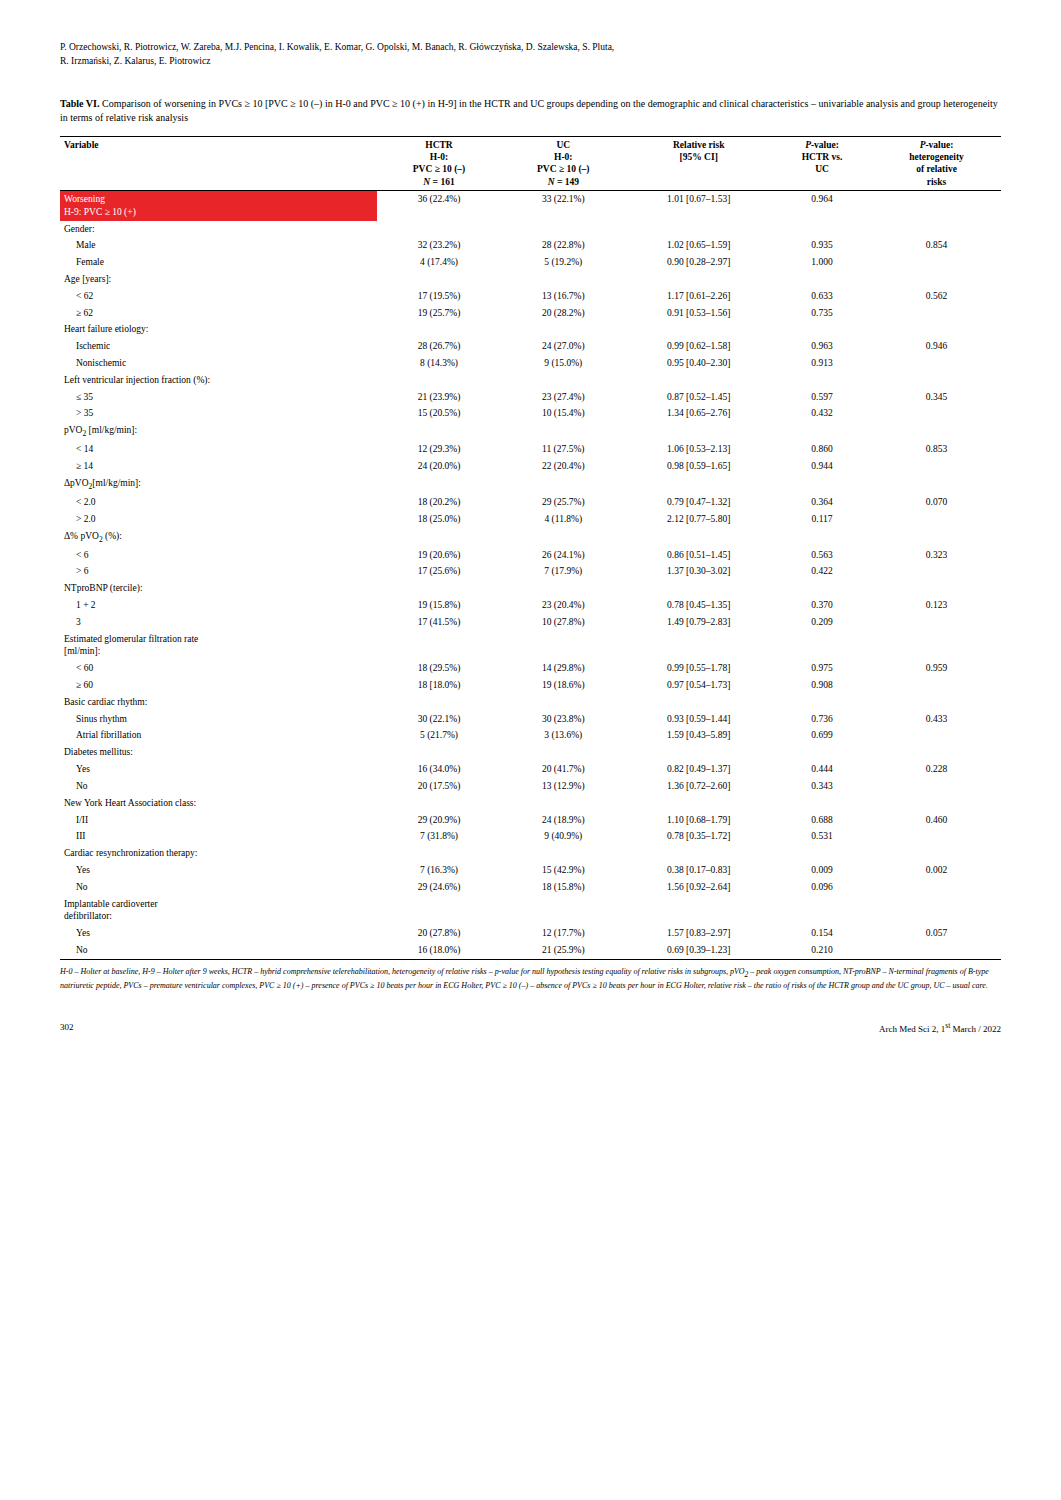P. Orzechowski, R. Piotrowicz, W. Zareba, M.J. Pencina, I. Kowalik, E. Komar, G. Opolski, M. Banach, R. Główczyńska, D. Szalewska, S. Pluta,
R. Irzmański, Z. Kalarus, E. Piotrowicz
Table VI. Comparison of worsening in PVCs ≥ 10 [PVC ≥ 10 (–) in H-0 and PVC ≥ 10 (+) in H-9] in the HCTR and UC groups depending on the demographic and clinical characteristics – univariable analysis and group heterogeneity in terms of relative risk analysis
| Variable | HCTR H-0: PVC ≥ 10 (–) N = 161 | UC H-0: PVC ≥ 10 (–) N = 149 | Relative risk [95% CI] | P -value: HCTR vs. UC | P -value: heterogeneity of relative risks |
| --- | --- | --- | --- | --- | --- |
| Worsening H-9: PVC ≥ 10 (+) | 36 (22.4%) | 33 (22.1%) | 1.01 [0.67–1.53] | 0.964 | |
| Gender: | | | | | |
| Male | 32 (23.2%) | 28 (22.8%) | 1.02 [0.65–1.59] | 0.935 | 0.854 |
| Female | 4 (17.4%) | 5 (19.2%) | 0.90 [0.28–2.97] | 1.000 | |
| Age [years]: | | | | | |
| < 62 | 17 (19.5%) | 13 (16.7%) | 1.17 [0.61–2.26] | 0.633 | 0.562 |
| ≥ 62 | 19 (25.7%) | 20 (28.2%) | 0.91 [0.53–1.56] | 0.735 | |
| Heart failure etiology: | | | | | |
| Ischemic | 28 (26.7%) | 24 (27.0%) | 0.99 [0.62–1.58] | 0.963 | 0.946 |
| Nonischemic | 8 (14.3%) | 9 (15.0%) | 0.95 [0.40–2.30] | 0.913 | |
| Left ventricular injection fraction (%): | | | | | |
| ≤ 35 | 21 (23.9%) | 23 (27.4%) | 0.87 [0.52–1.45] | 0.597 | 0.345 |
| > 35 | 15 (20.5%) | 10 (15.4%) | 1.34 [0.65–2.76] | 0.432 | |
| pVO 2 [ml/kg/min]: | | | | | |
| < 14 | 12 (29.3%) | 11 (27.5%) | 1.06 [0.53–2.13] | 0.860 | 0.853 |
| ≥ 14 | 24 (20.0%) | 22 (20.4%) | 0.98 [0.59–1.65] | 0.944 | |
| ΔpVO 2 [ml/kg/min]: | | | | | |
| < 2.0 | 18 (20.2%) | 29 (25.7%) | 0.79 [0.47–1.32] | 0.364 | 0.070 |
| > 2.0 | 18 (25.0%) | 4 (11.8%) | 2.12 [0.77–5.80] | 0.117 | |
| Δ% pVO 2 (%): | | | | | |
| < 6 | 19 (20.6%) | 26 (24.1%) | 0.86 [0.51–1.45] | 0.563 | 0.323 |
| > 6 | 17 (25.6%) | 7 (17.9%) | 1.37 [0.30–3.02] | 0.422 | |
| NTproBNP (tercile): | | | | | |
| 1 + 2 | 19 (15.8%) | 23 (20.4%) | 0.78 [0.45–1.35] | 0.370 | 0.123 |
| 3 | 17 (41.5%) | 10 (27.8%) | 1.49 [0.79–2.83] | 0.209 | |
| Estimated glomerular filtration rate [ml/min]: | | | | | |
| < 60 | 18 (29.5%) | 14 (29.8%) | 0.99 [0.55–1.78] | 0.975 | 0.959 |
| ≥ 60 | 18 [18.0%) | 19 (18.6%) | 0.97 [0.54–1.73] | 0.908 | |
| Basic cardiac rhythm: | | | | | |
| Sinus rhythm | 30 (22.1%) | 30 (23.8%) | 0.93 [0.59–1.44] | 0.736 | 0.433 |
| Atrial fibrillation | 5 (21.7%) | 3 (13.6%) | 1.59 [0.43–5.89] | 0.699 | |
| Diabetes mellitus: | | | | | |
| Yes | 16 (34.0%) | 20 (41.7%) | 0.82 [0.49–1.37] | 0.444 | 0.228 |
| No | 20 (17.5%) | 13 (12.9%) | 1.36 [0.72–2.60] | 0.343 | |
| New York Heart Association class: | | | | | |
| I/II | 29 (20.9%) | 24 (18.9%) | 1.10 [0.68–1.79] | 0.688 | 0.460 |
| III | 7 (31.8%) | 9 (40.9%) | 0.78 [0.35–1.72] | 0.531 | |
| Cardiac resynchronization therapy: | | | | | |
| Yes | 7 (16.3%) | 15 (42.9%) | 0.38 [0.17–0.83] | 0.009 | 0.002 |
| No | 29 (24.6%) | 18 (15.8%) | 1.56 [0.92–2.64] | 0.096 | |
| Implantable cardioverter defibrillator: | | | | | |
| Yes | 20 (27.8%) | 12 (17.7%) | 1.57 [0.83–2.97] | 0.154 | 0.057 |
| No | 16 (18.0%) | 21 (25.9%) | 0.69 [0.39–1.23] | 0.210 | |
H-0 – Holter at baseline, H-9 – Holter after 9 weeks, HCTR – hybrid comprehensive telerehabilitation, heterogeneity of relative risks – p-value for null hypothesis testing equality of relative risks in subgroups, pVO2 – peak oxygen consumption, NT-proBNP – N-terminal fragments of B-type natriuretic peptide, PVCs – premature ventricular complexes, PVC ≥ 10 (+) – presence of PVCs ≥ 10 beats per hour in ECG Holter, PVC ≥ 10 (–) – absence of PVCs ≥ 10 beats per hour in ECG Holter, relative risk – the ratio of risks of the HCTR group and the UC group, UC – usual care.
302 Arch Med Sci 2, 1st March / 2022